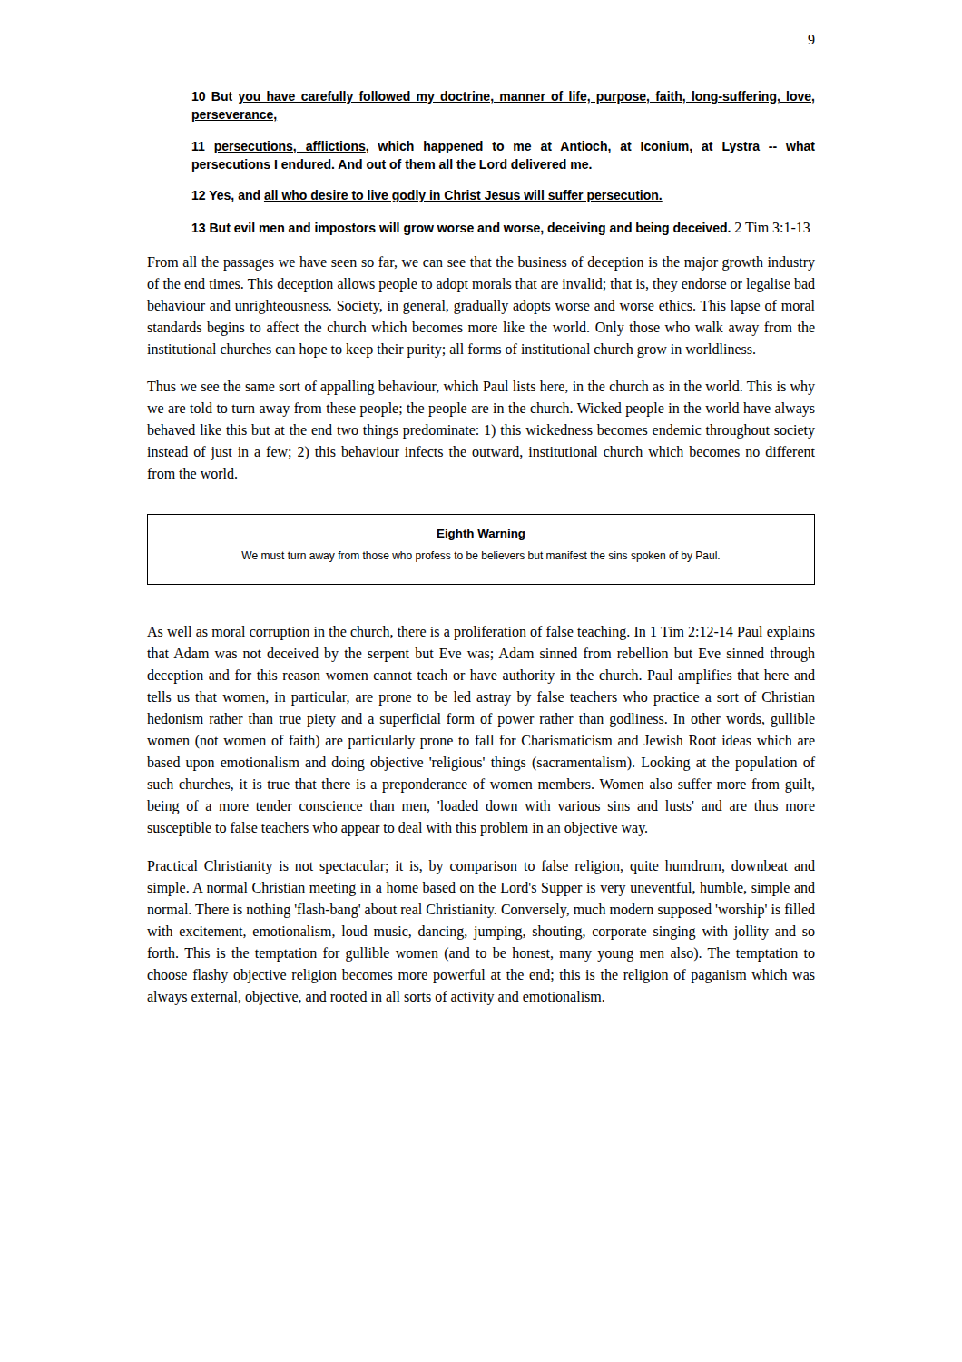9
10 But you have carefully followed my doctrine, manner of life, purpose, faith, long-suffering, love, perseverance,
11 persecutions, afflictions, which happened to me at Antioch, at Iconium, at Lystra -- what persecutions I endured. And out of them all the Lord delivered me.
12 Yes, and all who desire to live godly in Christ Jesus will suffer persecution.
13 But evil men and impostors will grow worse and worse, deceiving and being deceived. 2 Tim 3:1-13
From all the passages we have seen so far, we can see that the business of deception is the major growth industry of the end times. This deception allows people to adopt morals that are invalid; that is, they endorse or legalise bad behaviour and unrighteousness. Society, in general, gradually adopts worse and worse ethics. This lapse of moral standards begins to affect the church which becomes more like the world. Only those who walk away from the institutional churches can hope to keep their purity; all forms of institutional church grow in worldliness.
Thus we see the same sort of appalling behaviour, which Paul lists here, in the church as in the world. This is why we are told to turn away from these people; the people are in the church. Wicked people in the world have always behaved like this but at the end two things predominate: 1) this wickedness becomes endemic throughout society instead of just in a few; 2) this behaviour infects the outward, institutional church which becomes no different from the world.
Eighth Warning
We must turn away from those who profess to be believers but manifest the sins spoken of by Paul.
As well as moral corruption in the church, there is a proliferation of false teaching. In 1 Tim 2:12-14 Paul explains that Adam was not deceived by the serpent but Eve was; Adam sinned from rebellion but Eve sinned through deception and for this reason women cannot teach or have authority in the church. Paul amplifies that here and tells us that women, in particular, are prone to be led astray by false teachers who practice a sort of Christian hedonism rather than true piety and a superficial form of power rather than godliness. In other words, gullible women (not women of faith) are particularly prone to fall for Charismaticism and Jewish Root ideas which are based upon emotionalism and doing objective 'religious' things (sacramentalism). Looking at the population of such churches, it is true that there is a preponderance of women members. Women also suffer more from guilt, being of a more tender conscience than men, 'loaded down with various sins and lusts' and are thus more susceptible to false teachers who appear to deal with this problem in an objective way.
Practical Christianity is not spectacular; it is, by comparison to false religion, quite humdrum, downbeat and simple. A normal Christian meeting in a home based on the Lord's Supper is very uneventful, humble, simple and normal. There is nothing 'flash-bang' about real Christianity. Conversely, much modern supposed 'worship' is filled with excitement, emotionalism, loud music, dancing, jumping, shouting, corporate singing with jollity and so forth. This is the temptation for gullible women (and to be honest, many young men also). The temptation to choose flashy objective religion becomes more powerful at the end; this is the religion of paganism which was always external, objective, and rooted in all sorts of activity and emotionalism.